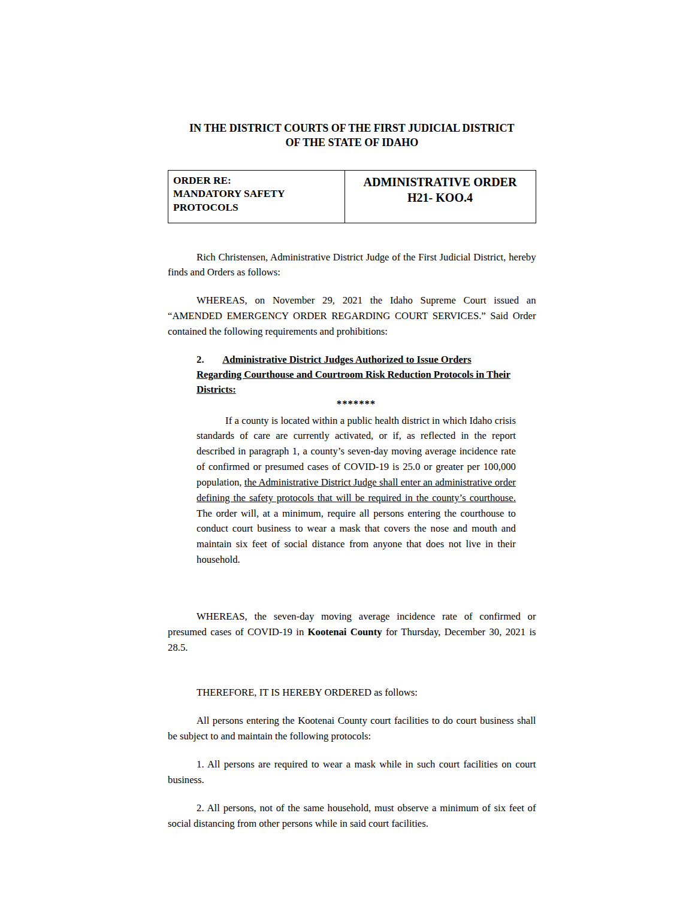IN THE DISTRICT COURTS OF THE FIRST JUDICIAL DISTRICT
OF THE STATE OF IDAHO
| ORDER RE: MANDATORY SAFETY PROTOCOLS | ADMINISTRATIVE ORDER H21- KOO.4 |
Rich Christensen, Administrative District Judge of the First Judicial District, hereby finds and Orders as follows:
WHEREAS, on November 29, 2021 the Idaho Supreme Court issued an “AMENDED EMERGENCY ORDER REGARDING COURT SERVICES.” Said Order contained the following requirements and prohibitions:
2. Administrative District Judges Authorized to Issue Orders Regarding Courthouse and Courtroom Risk Reduction Protocols in Their Districts:
*******
If a county is located within a public health district in which Idaho crisis standards of care are currently activated, or if, as reflected in the report described in paragraph 1, a county’s seven-day moving average incidence rate of confirmed or presumed cases of COVID-19 is 25.0 or greater per 100,000 population, the Administrative District Judge shall enter an administrative order defining the safety protocols that will be required in the county’s courthouse. The order will, at a minimum, require all persons entering the courthouse to conduct court business to wear a mask that covers the nose and mouth and maintain six feet of social distance from anyone that does not live in their household.
WHEREAS, the seven-day moving average incidence rate of confirmed or presumed cases of COVID-19 in Kootenai County for Thursday, December 30, 2021 is 28.5.
THEREFORE, IT IS HEREBY ORDERED as follows:
All persons entering the Kootenai County court facilities to do court business shall be subject to and maintain the following protocols:
1. All persons are required to wear a mask while in such court facilities on court business.
2. All persons, not of the same household, must observe a minimum of six feet of social distancing from other persons while in said court facilities.